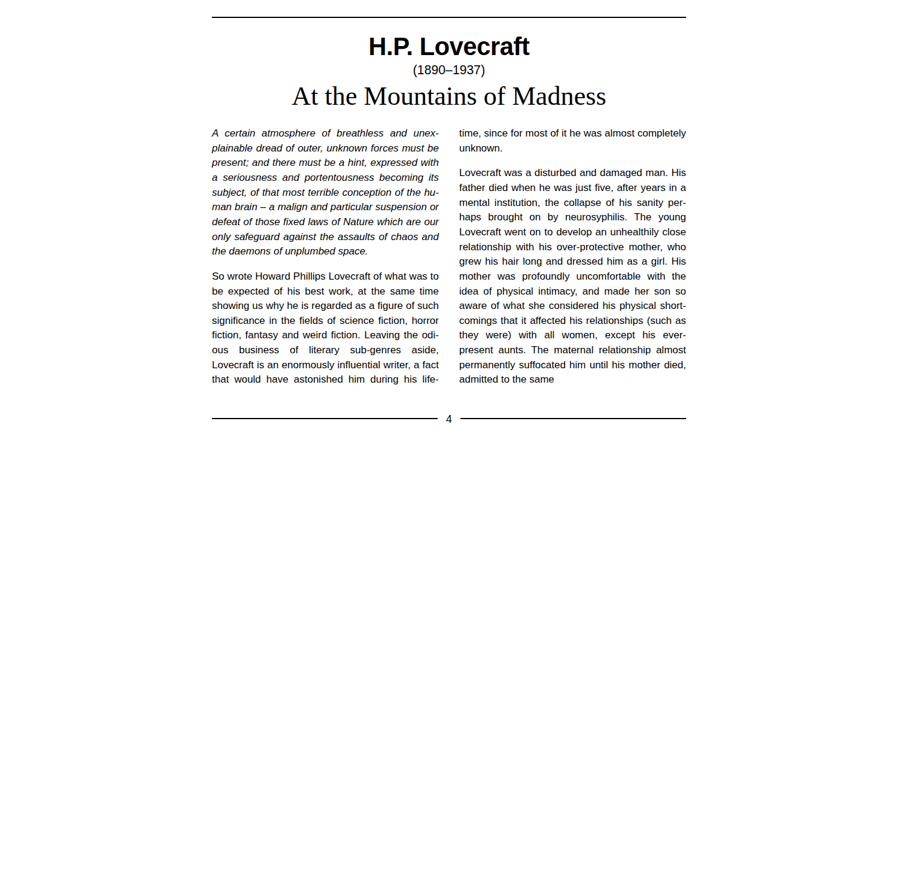H.P. Lovecraft
(1890–1937)
At the Mountains of Madness
A certain atmosphere of breathless and unexplainable dread of outer, unknown forces must be present; and there must be a hint, expressed with a seriousness and portentousness becoming its subject, of that most terrible conception of the human brain – a malign and particular suspension or defeat of those fixed laws of Nature which are our only safeguard against the assaults of chaos and the daemons of unplumbed space.
So wrote Howard Phillips Lovecraft of what was to be expected of his best work, at the same time showing us why he is regarded as a figure of such significance in the fields of science fiction, horror fiction, fantasy and weird fiction. Leaving the odious business of literary sub-genres aside, Lovecraft is an enormously influential writer, a fact that would have astonished him during his lifetime, since for most of it he was almost completely unknown.
Lovecraft was a disturbed and damaged man. His father died when he was just five, after years in a mental institution, the collapse of his sanity perhaps brought on by neurosyphilis. The young Lovecraft went on to develop an unhealthily close relationship with his over-protective mother, who grew his hair long and dressed him as a girl. His mother was profoundly uncomfortable with the idea of physical intimacy, and made her son so aware of what she considered his physical shortcomings that it affected his relationships (such as they were) with all women, except his ever-present aunts. The maternal relationship almost permanently suffocated him until his mother died, admitted to the same
4